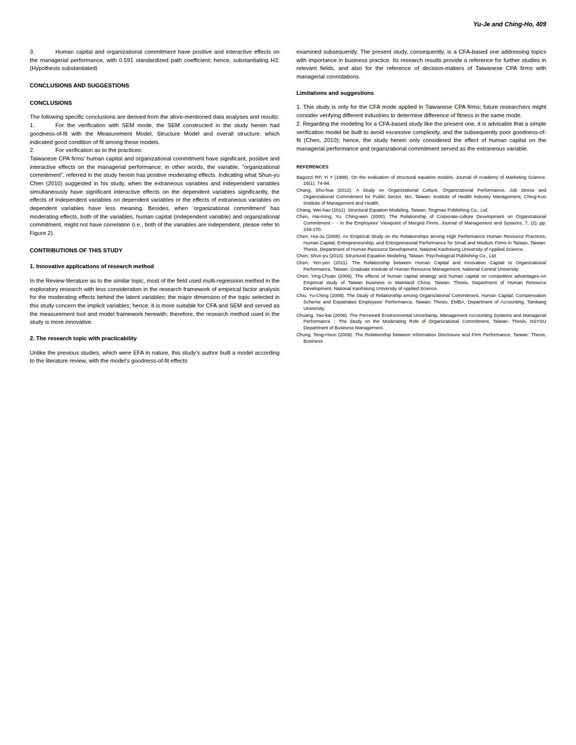Yu-Je and Ching-Ho, 409
3. Human capital and organizational commitment have positive and interactive effects on the managerial performance, with 0.591 standardized path coefficient; hence, substantiating H3. (Hypothesis substantiated)
CONCLUSIONS AND SUGGESTIONS
CONCLUSIONS
The following specific conclusions are derived from the afore-mentioned data analyses and results:
1. For the verification with SEM mode, the SEM constructed in the study herein had goodness-of-fit with the Measurement Model, Structure Model and overall structure, which indicated good condition of fit among these models.
2. For verification as to the practices:
Taiwanese CPA firms’ human capital and organizational commitment have significant, positive and interactive effects on the managerial performance; in other words, the variable, “organizational commitment”, referred in the study herein has positive moderating effects. Indicating what Shun-yu Chen (2010) suggested in his study, when the extraneous variables and independent variables simultaneously have significant interactive effects on the dependent variables significantly, the effects of independent variables on dependent variables or the effects of extraneous variables on dependent variables have less meaning. Besides, when ‘organizational commitment’ has moderating effects, both of the variables, human capital (independent variable) and organizational commitment, might not have correlation (i.e., both of the variables are independent, please refer to Figure 2).
CONTRIBUTIONS OF THIS STUDY
1. Innovative applications of research method
In the Review literature as to the similar topic, most of the field used multi-regression method in the exploratory research with less consideration in the research framework of empirical factor analysis for the moderating effects behind the latent variables; the major dimension of the topic selected in this study concern the implicit variables; hence, it is more suitable for CFA and SEM and served as the measurement tool and model framework herewith; therefore, the research method used in the study is more innovative.
2. The research topic with practicability
Unlike the previous studies, which were EFA in nature, this study’s author built a model according to the literature review, with the model’s goodness-of-fit effects
examined subsequently. The present study, consequently, is a CFA-based one addressing topics with importance in business practice. Its research results provide a reference for further studies in relevant fields, and also for the reference of decision-makers of Taiwanese CPA firms with managerial connotations.
Limitations and suggestions
1. This study is only for the CFA mode applied in Taiwanese CPA firms; future researchers might consider verifying different industries to determine difference of fitness in the same mode.
2. Regarding the modeling for a CFA-based study like the present one, it is advisable that a simple verification model be built to avoid excessive complexity, and the subsequently poor goodness-of-fit (Chen, 2010); hence, the study herein only considered the effect of human capital on the managerial performance and organizational commitment served as the extraneous variable.
REFERENCES
Bagozzi RP, Yi Y (1988). On the evaluation of structural equation models, Journal of Academy of Marketing Science. 16(1), 74-94.
Chang, Shu-hua (2012). A Study on Organizational Culture, Organizational Performance, Job Stress and Organizational Commitment for Public Sector, MA, Taiwan: Institute of Health Industry Management, Ching-Kuo Institute of Management and Health.
Chang, Wei-hao (2011). Structural Equation Modeling, Taiwan: Tingmao Publishing Co., Ltd.
Chen, Hai-ming, Yu, Ching-wen (2000). The Relationship of Corporate-culture Development on Organizational Commitment－－In the Employees’ Viewpoint of Merged Firms, Journal of Management and Systems, 7, (2), pp. 249-270.
Chen, Hui-Ju (2008). An Empirical Study on the Relationships among High Performance Human Resource Practices, Human Capital, Entrepreneurship, and Entrepreneurial Performance for Small and Medium Firms in Taiwan, Taiwan: Thesis, Department of Human Resource Development, National Kaohsiung University of Applied Science.
Chen, Shun-yu (2010). Structural Equation Modeling, Taiwan: Psychological Publishing Co., Ltd.
Chen, Yen-yen (2011). The Relationship between Human Capital and Innovation Capital to Organizational Performance, Taiwan: Graduate Institute of Human Resource Management, National Central University.
Chen, Ying-Chuan (2006). The effects of human capital strategy and human capital on competitive advantages-An Empirical study of Taiwan business in Mainland China, Taiwan: Thesis, Department of Human Resource Development, National Kaohsiung University of Applied Science.
Chiu, Yu-Ching (2008). The Study of Relationship among Organizational Commitment, Human Capital, Compensation Scheme and Expatriates Employees’ Performance, Taiwan: Thesis, EMBA, Department of Accounting, Tamkang University.
Chuang, Yao-kai (2008). The Perceived Environmental Uncertainty, Management Accounting Systems and Managerial Performance：The Study on the Moderating Role of Organizational Commitment, Taiwan: Thesis, NSYSU Department of Business Management.
Chung, Teng-Hsun (2009). The Relationship between Information Disclosure and Firm Performance, Taiwan: Thesis, Business